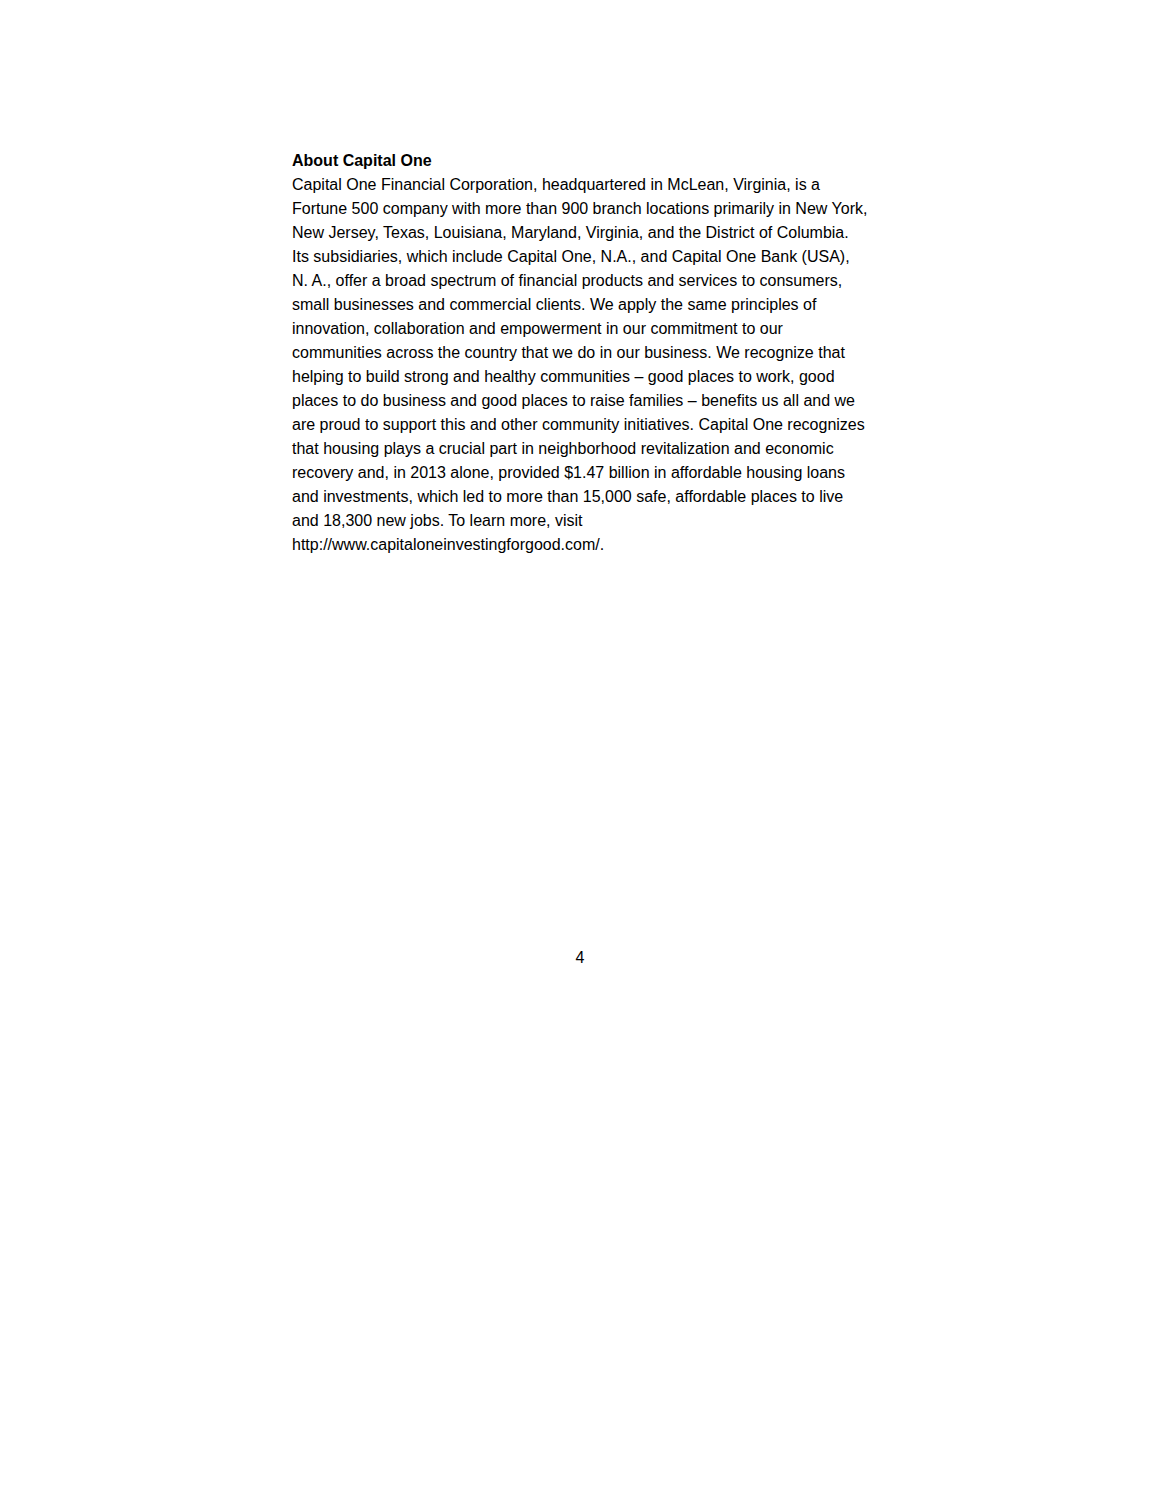About Capital One
Capital One Financial Corporation, headquartered in McLean, Virginia, is a Fortune 500 company with more than 900 branch locations primarily in New York, New Jersey, Texas, Louisiana, Maryland, Virginia, and the District of Columbia. Its subsidiaries, which include Capital One, N.A., and Capital One Bank (USA), N. A., offer a broad spectrum of financial products and services to consumers, small businesses and commercial clients. We apply the same principles of innovation, collaboration and empowerment in our commitment to our communities across the country that we do in our business. We recognize that helping to build strong and healthy communities – good places to work, good places to do business and good places to raise families – benefits us all and we are proud to support this and other community initiatives. Capital One recognizes that housing plays a crucial part in neighborhood revitalization and economic recovery and, in 2013 alone, provided $1.47 billion in affordable housing loans and investments, which led to more than 15,000 safe, affordable places to live and 18,300 new jobs. To learn more, visit http://www.capitaloneinvestingforgood.com/.
4